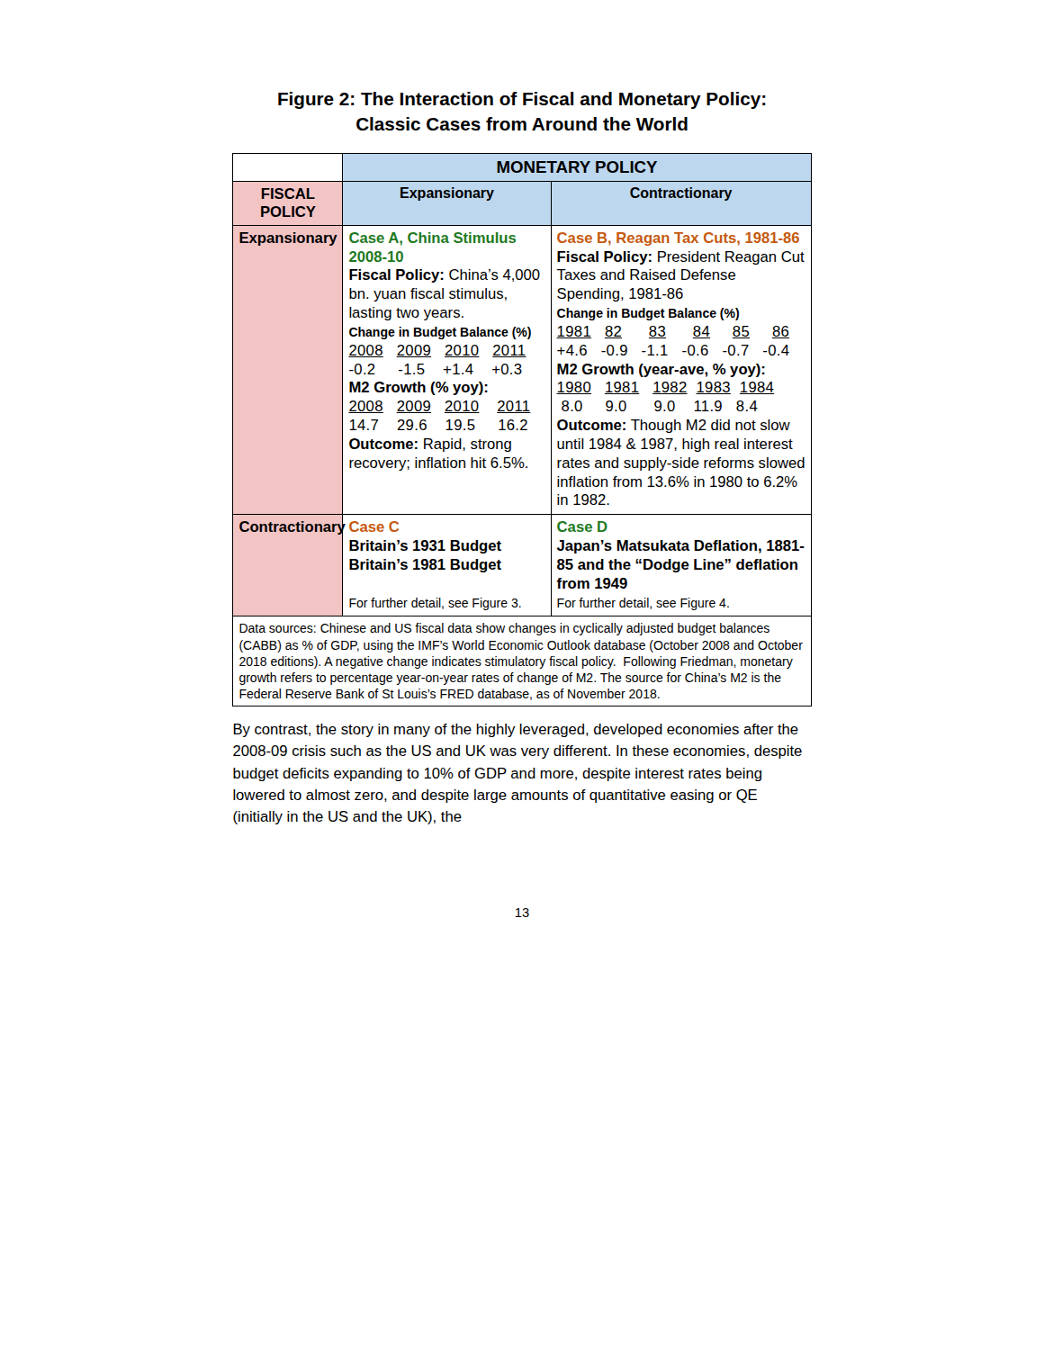Figure 2: The Interaction of Fiscal and Monetary Policy:
Classic Cases from Around the World
| | MONETARY POLICY |
| FISCAL POLICY | Expansionary | Contractionary |
| Expansionary | Case A, China Stimulus 2008-10 Fiscal Policy: China’s 4,000 bn. yuan fiscal stimulus, lasting two years. Change in Budget Balance (%) 2008 2009 2010 2011 -0.2 -1.5 +1.4 +0.3 M2 Growth (% yoy): 2008 2009 2010 2011 14.7 29.6 19.5 16.2 Outcome: Rapid, strong recovery; inflation hit 6.5%. | Case B, Reagan Tax Cuts, 1981-86 Fiscal Policy: President Reagan Cut Taxes and Raised Defense Spending, 1981-86 Change in Budget Balance (%) 1981 82 83 84 85 86 +4.6 -0.9 -1.1 -0.6 -0.7 -0.4 M2 Growth (year-ave, % yoy): 1980 1981 1982 1983 1984 8.0 9.0 9.0 11.9 8.4 Outcome: Though M2 did not slow until 1984 & 1987, high real interest rates and supply-side reforms slowed inflation from 13.6% in 1980 to 6.2% in 1982. |
| Contractionary | Case C Britain’s 1931 Budget Britain’s 1981 Budget For further detail, see Figure 3. | Case D Japan’s Matsukata Deflation, 1881-85 and the “Dodge Line” deflation from 1949 For further detail, see Figure 4. |
| Data sources: Chinese and US fiscal data show changes in cyclically adjusted budget balances (CABB) as % of GDP, using the IMF’s World Economic Outlook database (October 2008 and October 2018 editions). A negative change indicates stimulatory fiscal policy. Following Friedman, monetary growth refers to percentage year-on-year rates of change of M2. The source for China’s M2 is the Federal Reserve Bank of St Louis’s FRED database, as of November 2018. |
By contrast, the story in many of the highly leveraged, developed economies after the 2008-09 crisis such as the US and UK was very different. In these economies, despite budget deficits expanding to 10% of GDP and more, despite interest rates being lowered to almost zero, and despite large amounts of quantitative easing or QE (initially in the US and the UK), the
13